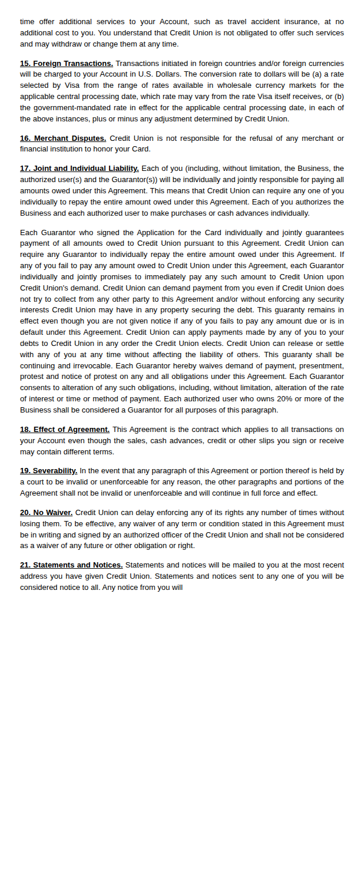time offer additional services to your Account, such as travel accident insurance, at no additional cost to you. You understand that Credit Union is not obligated to offer such services and may withdraw or change them at any time.
15. Foreign Transactions. Transactions initiated in foreign countries and/or foreign currencies will be charged to your Account in U.S. Dollars. The conversion rate to dollars will be (a) a rate selected by Visa from the range of rates available in wholesale currency markets for the applicable central processing date, which rate may vary from the rate Visa itself receives, or (b) the government-mandated rate in effect for the applicable central processing date, in each of the above instances, plus or minus any adjustment determined by Credit Union.
16. Merchant Disputes. Credit Union is not responsible for the refusal of any merchant or financial institution to honor your Card.
17. Joint and Individual Liability. Each of you (including, without limitation, the Business, the authorized user(s) and the Guarantor(s)) will be individually and jointly responsible for paying all amounts owed under this Agreement. This means that Credit Union can require any one of you individually to repay the entire amount owed under this Agreement. Each of you authorizes the Business and each authorized user to make purchases or cash advances individually.
Each Guarantor who signed the Application for the Card individually and jointly guarantees payment of all amounts owed to Credit Union pursuant to this Agreement. Credit Union can require any Guarantor to individually repay the entire amount owed under this Agreement. If any of you fail to pay any amount owed to Credit Union under this Agreement, each Guarantor individually and jointly promises to immediately pay any such amount to Credit Union upon Credit Union's demand. Credit Union can demand payment from you even if Credit Union does not try to collect from any other party to this Agreement and/or without enforcing any security interests Credit Union may have in any property securing the debt. This guaranty remains in effect even though you are not given notice if any of you fails to pay any amount due or is in default under this Agreement. Credit Union can apply payments made by any of you to your debts to Credit Union in any order the Credit Union elects. Credit Union can release or settle with any of you at any time without affecting the liability of others. This guaranty shall be continuing and irrevocable. Each Guarantor hereby waives demand of payment, presentment, protest and notice of protest on any and all obligations under this Agreement. Each Guarantor consents to alteration of any such obligations, including, without limitation, alteration of the rate of interest or time or method of payment. Each authorized user who owns 20% or more of the Business shall be considered a Guarantor for all purposes of this paragraph.
18. Effect of Agreement. This Agreement is the contract which applies to all transactions on your Account even though the sales, cash advances, credit or other slips you sign or receive may contain different terms.
19. Severability. In the event that any paragraph of this Agreement or portion thereof is held by a court to be invalid or unenforceable for any reason, the other paragraphs and portions of the Agreement shall not be invalid or unenforceable and will continue in full force and effect.
20. No Waiver. Credit Union can delay enforcing any of its rights any number of times without losing them. To be effective, any waiver of any term or condition stated in this Agreement must be in writing and signed by an authorized officer of the Credit Union and shall not be considered as a waiver of any future or other obligation or right.
21. Statements and Notices. Statements and notices will be mailed to you at the most recent address you have given Credit Union. Statements and notices sent to any one of you will be considered notice to all. Any notice from you will